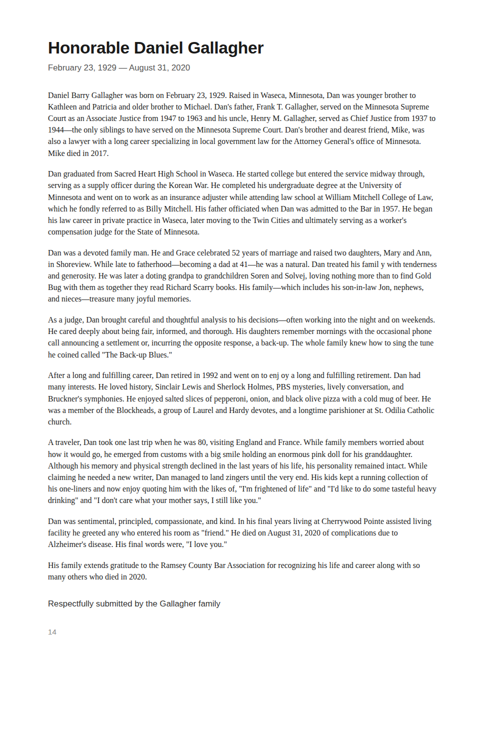Honorable Daniel Gallagher
February 23, 1929 — August 31, 2020
Daniel Barry Gallagher was born on February 23, 1929. Raised in Waseca, Minnesota, Dan was younger brother to Kathleen and Patricia and older brother to Michael. Dan's father, Frank T. Gallagher, served on the Minnesota Supreme Court as an Associate Justice from 1947 to 1963 and his uncle, Henry M. Gallagher, served as Chief Justice from 1937 to 1944—the only siblings to have served on the Minnesota Supreme Court. Dan's brother and dearest friend, Mike, was also a lawyer with a long career specializing in local government law for the Attorney General's office of Minnesota. Mike died in 2017.
Dan graduated from Sacred Heart High School in Waseca. He started college but entered the service midway through, serving as a supply officer during the Korean War. He completed his undergraduate degree at the University of Minnesota and went on to work as an insurance adjuster while attending law school at William Mitchell College of Law, which he fondly referred to as Billy Mitchell. His father officiated when Dan was admitted to the Bar in 1957. He began his law career in private practice in Waseca, later moving to the Twin Cities and ultimately serving as a worker's compensation judge for the State of Minnesota.
Dan was a devoted family man. He and Grace celebrated 52 years of marriage and raised two daughters, Mary and Ann, in Shoreview. While late to fatherhood—becoming a dad at 41—he was a natural. Dan treated his famil y with tenderness and generosity. He was later a doting grandpa to grandchildren Soren and Solvej, loving nothing more than to find Gold Bug with them as together they read Richard Scarry books. His family—which includes his son-in-law Jon, nephews, and nieces—treasure many joyful memories.
As a judge, Dan brought careful and thoughtful analysis to his decisions—often working into the night and on weekends. He cared deeply about being fair, informed, and thorough. His daughters remember mornings with the occasional phone call announcing a settlement or, incurring the opposite response, a back-up. The whole family knew how to sing the tune he coined called "The Back-up Blues."
After a long and fulfilling career, Dan retired in 1992 and went on to enj oy a long and fulfilling retirement. Dan had many interests. He loved history, Sinclair Lewis and Sherlock Holmes, PBS mysteries, lively conversation, and Bruckner's symphonies. He enjoyed salted slices of pepperoni, onion, and black olive pizza with a cold mug of beer. He was a member of the Blockheads, a group of Laurel and Hardy devotes, and a longtime parishioner at St. Odilia Catholic church.
A traveler, Dan took one last trip when he was 80, visiting England and France. While family members worried about how it would go, he emerged from customs with a big smile holding an enormous pink doll for his granddaughter. Although his memory and physical strength declined in the last years of his life, his personality remained intact. While claiming he needed a new writer, Dan managed to land zingers until the very end. His kids kept a running collection of his one-liners and now enjoy quoting him with the likes of, "I'm frightened of life" and "I'd like to do some tasteful heavy drinking" and "I don't care what your mother says, I still like you."
Dan was sentimental, principled, compassionate, and kind. In his final years living at Cherrywood Pointe assisted living facility he greeted any who entered his room as "friend." He died on August 31, 2020 of complications due to Alzheimer's disease. His final words were, "I love you."
His family extends gratitude to the Ramsey County Bar Association for recognizing his life and career along with so many others who died in 2020.
Respectfully submitted by the Gallagher family
14